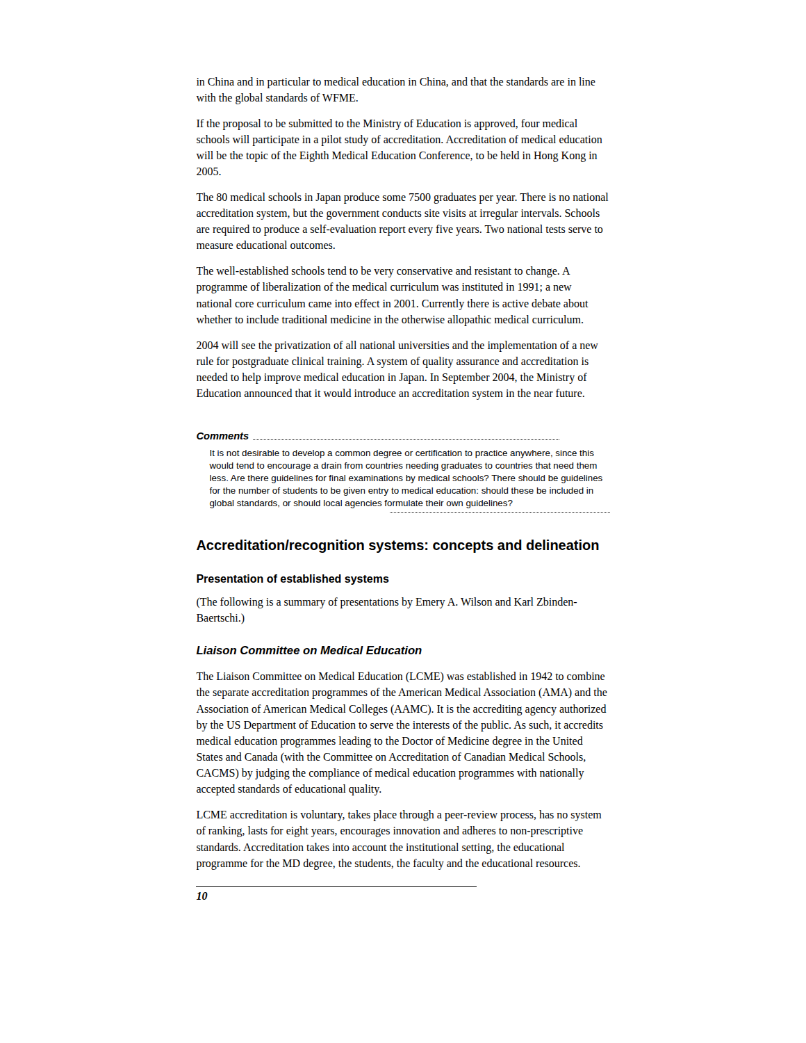in China and in particular to medical education in China, and that the standards are in line with the global standards of WFME.
If the proposal to be submitted to the Ministry of Education is approved, four medical schools will participate in a pilot study of accreditation. Accreditation of medical education will be the topic of the Eighth Medical Education Conference, to be held in Hong Kong in 2005.
The 80 medical schools in Japan produce some 7500 graduates per year. There is no national accreditation system, but the government conducts site visits at irregular intervals. Schools are required to produce a self-evaluation report every five years. Two national tests serve to measure educational outcomes.
The well-established schools tend to be very conservative and resistant to change. A programme of liberalization of the medical curriculum was instituted in 1991; a new national core curriculum came into effect in 2001. Currently there is active debate about whether to include traditional medicine in the otherwise allopathic medical curriculum.
2004 will see the privatization of all national universities and the implementation of a new rule for postgraduate clinical training. A system of quality assurance and accreditation is needed to help improve medical education in Japan. In September 2004, the Ministry of Education announced that it would introduce an accreditation system in the near future.
Comments
It is not desirable to develop a common degree or certification to practice anywhere, since this would tend to encourage a drain from countries needing graduates to countries that need them less. Are there guidelines for final examinations by medical schools? There should be guidelines for the number of students to be given entry to medical education: should these be included in global standards, or should local agencies formulate their own guidelines?
Accreditation/recognition systems: concepts and delineation
Presentation of established systems
(The following is a summary of presentations by Emery A. Wilson and Karl Zbinden-Baertschi.)
Liaison Committee on Medical Education
The Liaison Committee on Medical Education (LCME) was established in 1942 to combine the separate accreditation programmes of the American Medical Association (AMA) and the Association of American Medical Colleges (AAMC). It is the accrediting agency authorized by the US Department of Education to serve the interests of the public. As such, it accredits medical education programmes leading to the Doctor of Medicine degree in the United States and Canada (with the Committee on Accreditation of Canadian Medical Schools, CACMS) by judging the compliance of medical education programmes with nationally accepted standards of educational quality.
LCME accreditation is voluntary, takes place through a peer-review process, has no system of ranking, lasts for eight years, encourages innovation and adheres to non-prescriptive standards. Accreditation takes into account the institutional setting, the educational programme for the MD degree, the students, the faculty and the educational resources.
10